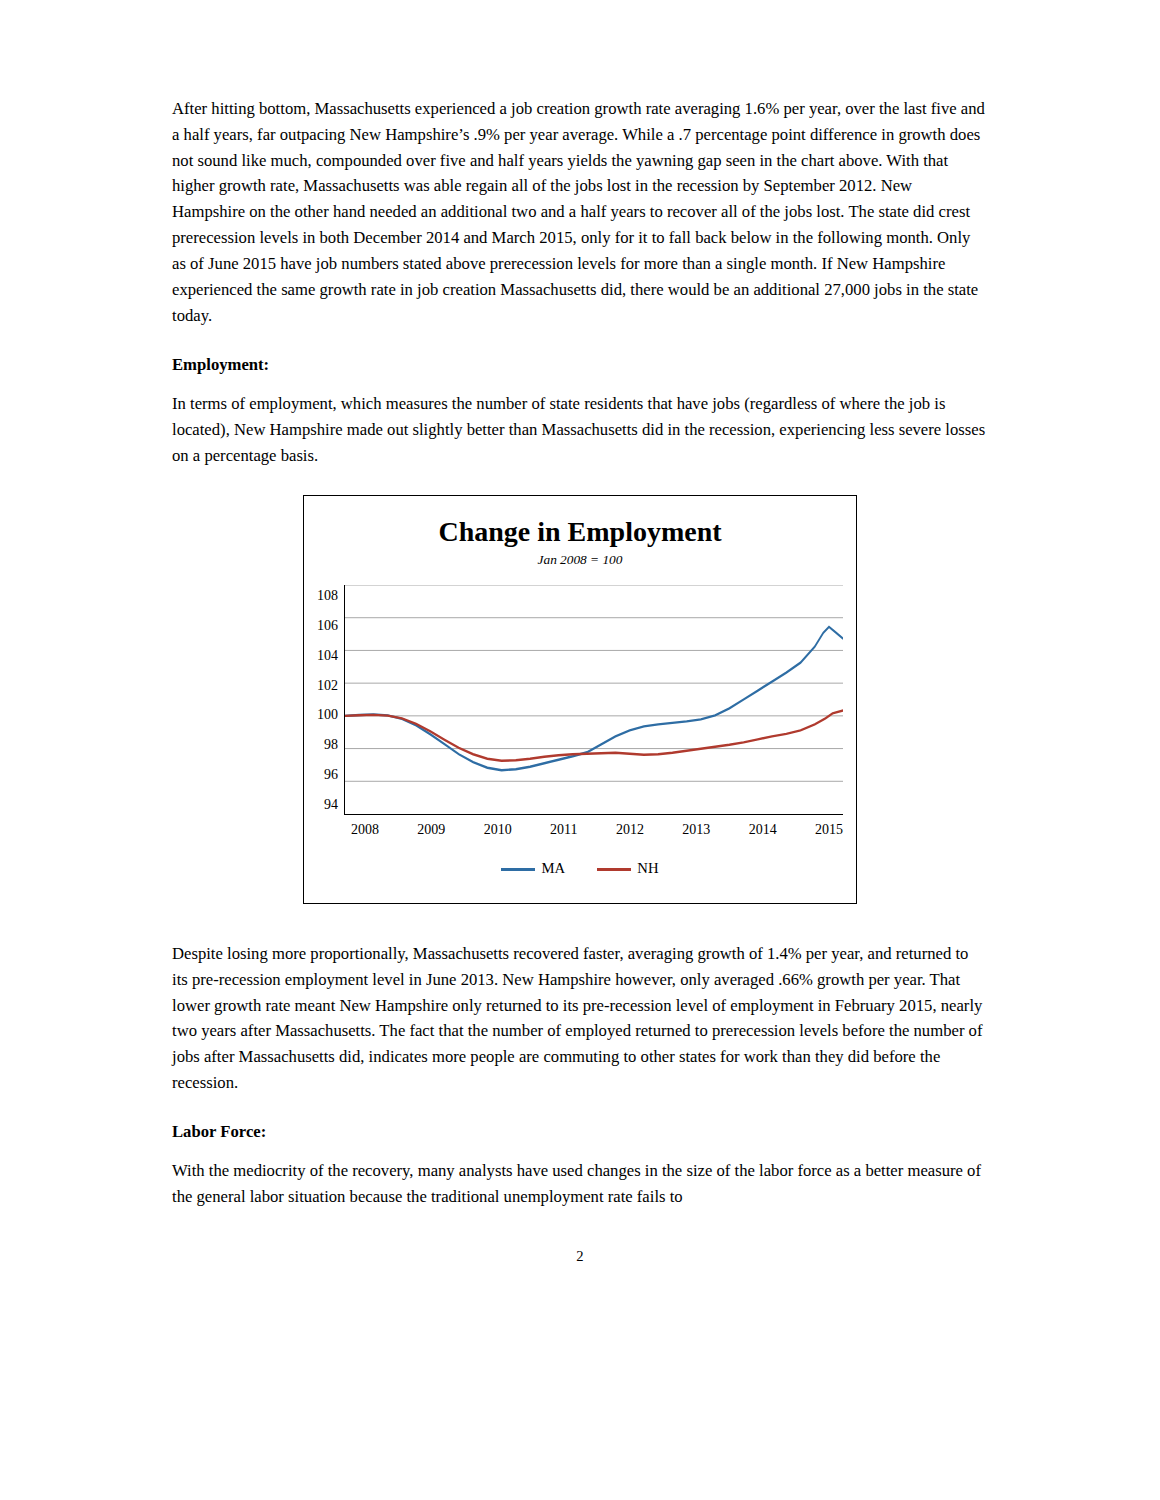After hitting bottom, Massachusetts experienced a job creation growth rate averaging 1.6% per year, over the last five and a half years, far outpacing New Hampshire’s .9% per year average. While a .7 percentage point difference in growth does not sound like much, compounded over five and half years yields the yawning gap seen in the chart above. With that higher growth rate, Massachusetts was able regain all of the jobs lost in the recession by September 2012. New Hampshire on the other hand needed an additional two and a half years to recover all of the jobs lost. The state did crest prerecession levels in both December 2014 and March 2015, only for it to fall back below in the following month. Only as of June 2015 have job numbers stated above prerecession levels for more than a single month. If New Hampshire experienced the same growth rate in job creation Massachusetts did, there would be an additional 27,000 jobs in the state today.
Employment:
In terms of employment, which measures the number of state residents that have jobs (regardless of where the job is located), New Hampshire made out slightly better than Massachusetts did in the recession, experiencing less severe losses on a percentage basis.
Change in Employment
Jan 2008 = 100
108
106
104
102
100
98
96
94
2008
2009
2010
2011
2012
2013
2014
2015
MA
NH
Despite losing more proportionally, Massachusetts recovered faster, averaging growth of 1.4% per year, and returned to its pre-recession employment level in June 2013. New Hampshire however, only averaged .66% growth per year. That lower growth rate meant New Hampshire only returned to its pre-recession level of employment in February 2015, nearly two years after Massachusetts. The fact that the number of employed returned to prerecession levels before the number of jobs after Massachusetts did, indicates more people are commuting to other states for work than they did before the recession.
Labor Force:
With the mediocrity of the recovery, many analysts have used changes in the size of the labor force as a better measure of the general labor situation because the traditional unemployment rate fails to
2